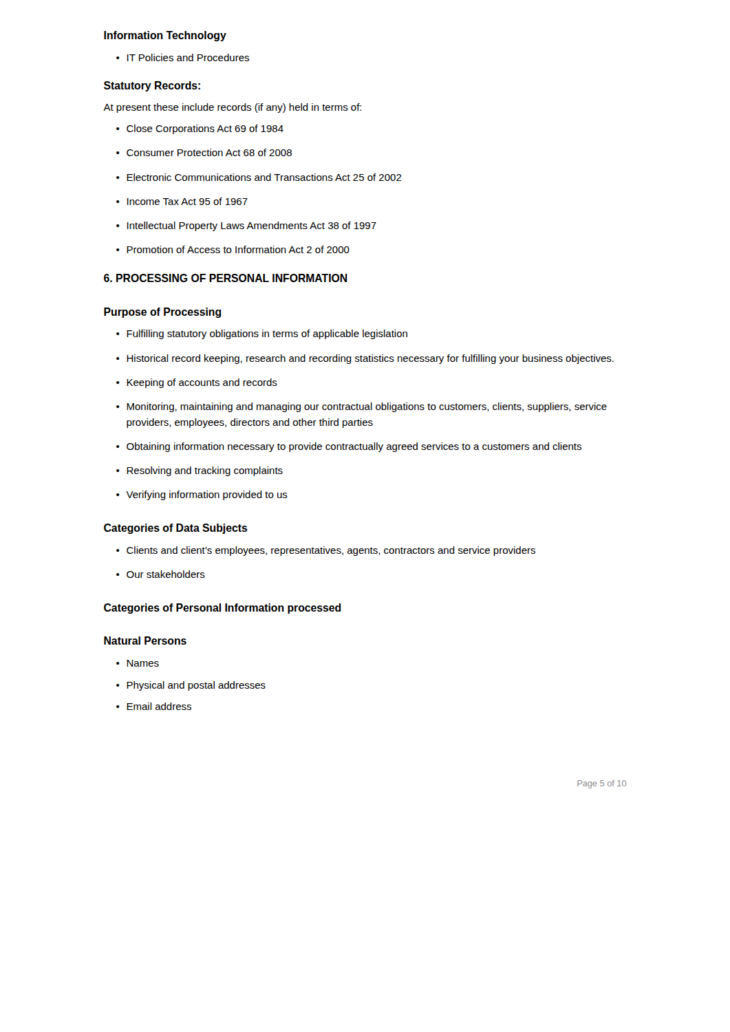Information Technology
IT Policies and Procedures
Statutory Records:
At present these include records (if any) held in terms of:
Close Corporations Act 69 of 1984
Consumer Protection Act 68 of 2008
Electronic Communications and Transactions Act 25 of 2002
Income Tax Act 95 of 1967
Intellectual Property Laws Amendments Act 38 of 1997
Promotion of Access to Information Act 2 of 2000
6. PROCESSING OF PERSONAL INFORMATION
Purpose of Processing
Fulfilling statutory obligations in terms of applicable legislation
Historical record keeping, research and recording statistics necessary for fulfilling your business objectives.
Keeping of accounts and records
Monitoring, maintaining and managing our contractual obligations to customers, clients, suppliers, service providers, employees, directors and other third parties
Obtaining information necessary to provide contractually agreed services to a customers and clients
Resolving and tracking complaints
Verifying information provided to us
Categories of Data Subjects
Clients and client’s employees, representatives, agents, contractors and service providers
Our stakeholders
Categories of Personal Information processed
Natural Persons
Names
Physical and postal addresses
Email address
Page 5 of 10